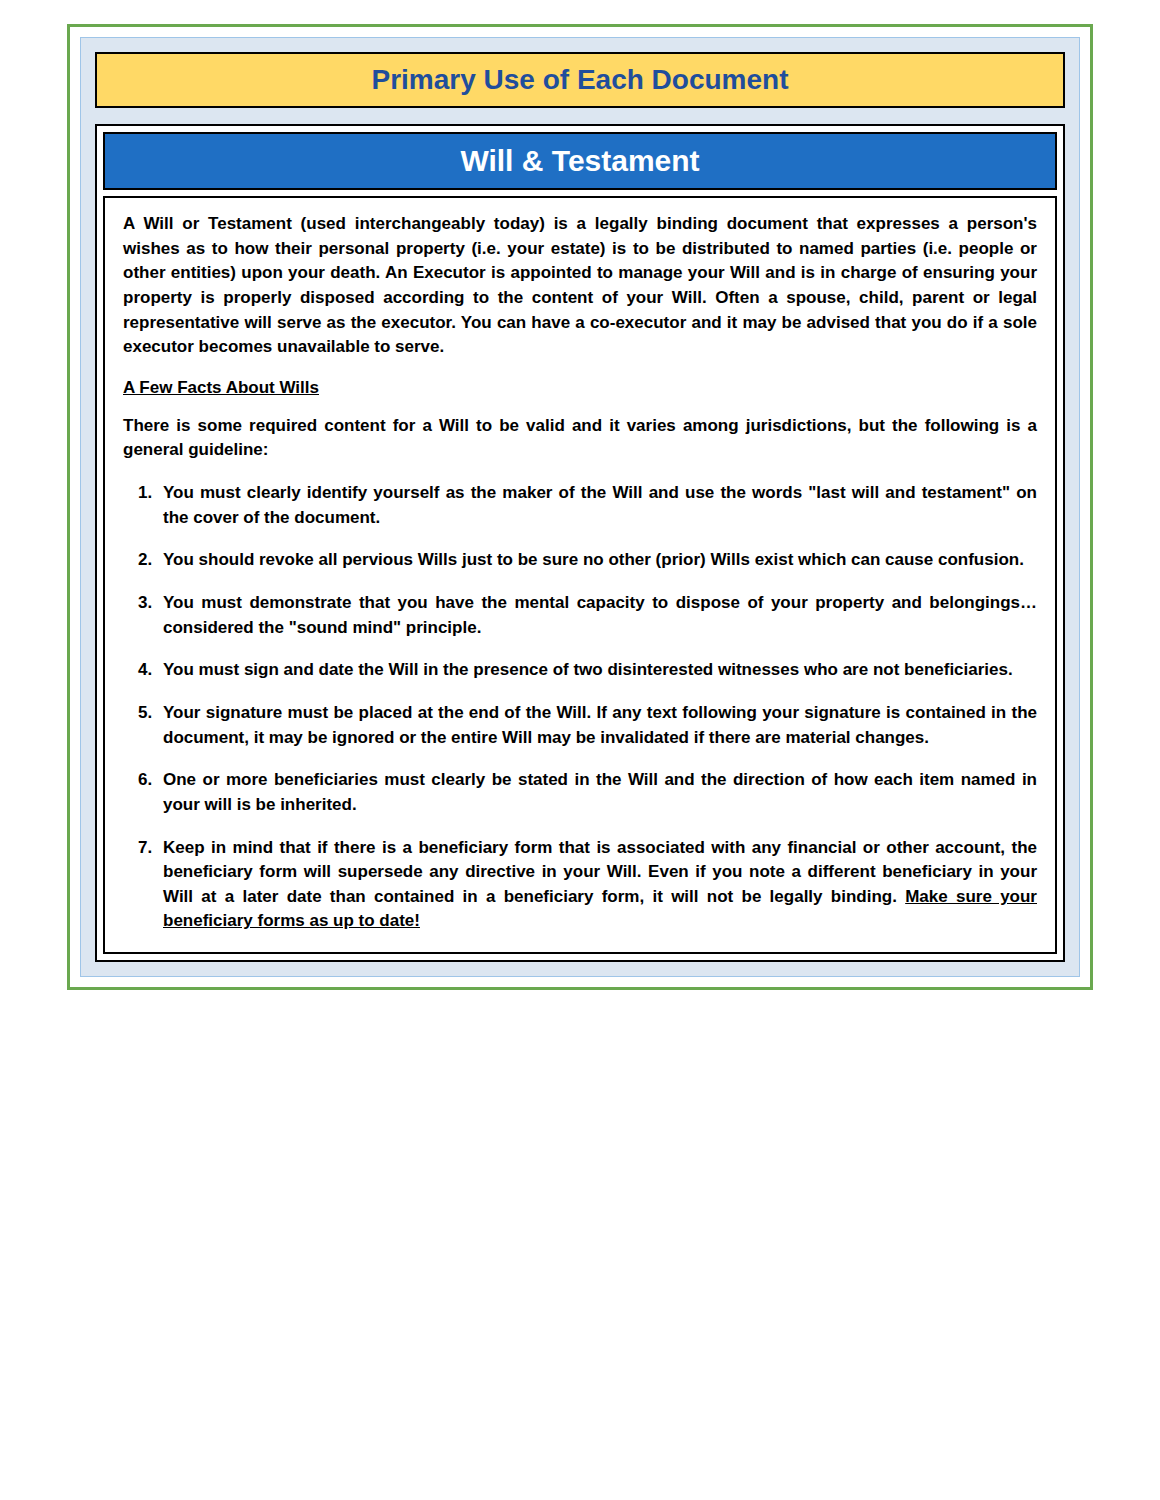Primary Use of Each Document
Will & Testament
A Will or Testament (used interchangeably today) is a legally binding document that expresses a person's wishes as to how their personal property (i.e. your estate) is to be distributed to named parties (i.e. people or other entities) upon your death. An Executor is appointed to manage your Will and is in charge of ensuring your property is properly disposed according to the content of your Will. Often a spouse, child, parent or legal representative will serve as the executor. You can have a co-executor and it may be advised that you do if a sole executor becomes unavailable to serve.
A Few Facts About Wills
There is some required content for a Will to be valid and it varies among jurisdictions, but the following is a general guideline:
You must clearly identify yourself as the maker of the Will and use the words "last will and testament" on the cover of the document.
You should revoke all pervious Wills just to be sure no other (prior) Wills exist which can cause confusion.
You must demonstrate that you have the mental capacity to dispose of your property and belongings…considered the "sound mind" principle.
You must sign and date the Will in the presence of two disinterested witnesses who are not beneficiaries.
Your signature must be placed at the end of the Will. If any text following your signature is contained in the document, it may be ignored or the entire Will may be invalidated if there are material changes.
One or more beneficiaries must clearly be stated in the Will and the direction of how each item named in your will is be inherited.
Keep in mind that if there is a beneficiary form that is associated with any financial or other account, the beneficiary form will supersede any directive in your Will. Even if you note a different beneficiary in your Will at a later date than contained in a beneficiary form, it will not be legally binding. Make sure your beneficiary forms as up to date!